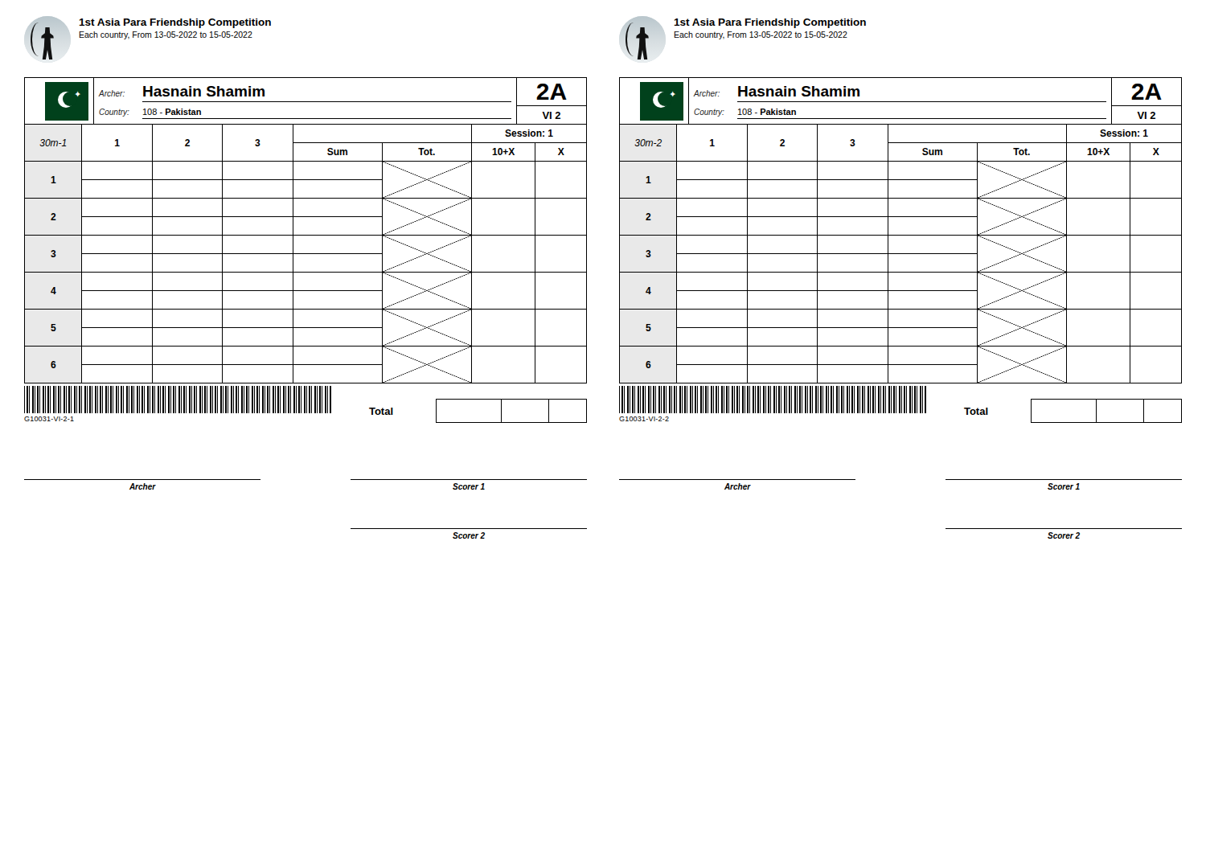1st Asia Para Friendship Competition
Each country, From 13-05-2022 to 15-05-2022
✦
Archer: Hasnain Shamim
Country: 108 - Pakistan
2A
VI 2
| 30m-1 | 1 | 2 | 3 | | Session: 1 |
| --- | --- | --- | --- | --- | --- |
| Sum | Tot. | 10+X | X |
| 1 | | | | | | | |
| 2 | | | | | | | |
| 3 | | | | | | | |
| 4 | | | | | | | |
| 5 | | | | | | | |
| 6 | | | | | | | |
G10031-VI-2-1
| Total | | | |
Archer
Scorer 1
Scorer 2
1st Asia Para Friendship Competition
Each country, From 13-05-2022 to 15-05-2022
✦
Archer: Hasnain Shamim
Country: 108 - Pakistan
2A
VI 2
| 30m-2 | 1 | 2 | 3 | | Session: 1 |
| --- | --- | --- | --- | --- | --- |
| Sum | Tot. | 10+X | X |
| 1 | | | | | | | |
| 2 | | | | | | | |
| 3 | | | | | | | |
| 4 | | | | | | | |
| 5 | | | | | | | |
| 6 | | | | | | | |
G10031-VI-2-2
| Total | | | |
Archer
Scorer 1
Scorer 2